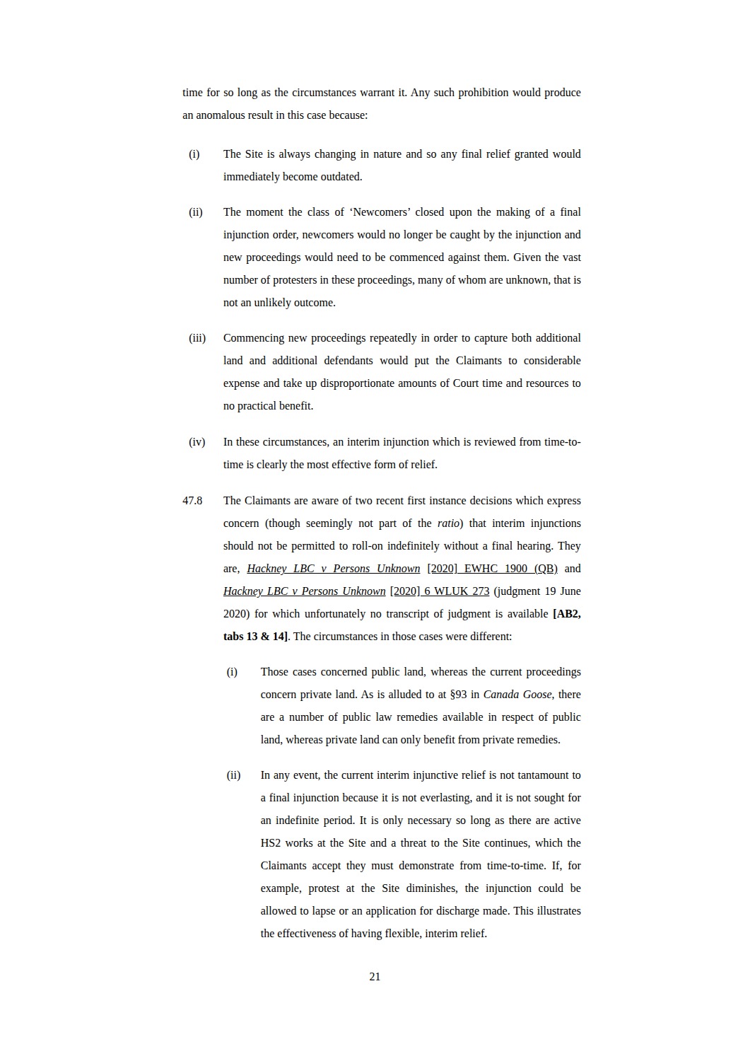time for so long as the circumstances warrant it. Any such prohibition would produce an anomalous result in this case because:
(i) The Site is always changing in nature and so any final relief granted would immediately become outdated.
(ii) The moment the class of ‘Newcomers’ closed upon the making of a final injunction order, newcomers would no longer be caught by the injunction and new proceedings would need to be commenced against them. Given the vast number of protesters in these proceedings, many of whom are unknown, that is not an unlikely outcome.
(iii) Commencing new proceedings repeatedly in order to capture both additional land and additional defendants would put the Claimants to considerable expense and take up disproportionate amounts of Court time and resources to no practical benefit.
(iv) In these circumstances, an interim injunction which is reviewed from time-to-time is clearly the most effective form of relief.
47.8
The Claimants are aware of two recent first instance decisions which express concern (though seemingly not part of the ratio) that interim injunctions should not be permitted to roll-on indefinitely without a final hearing. They are, Hackney LBC v Persons Unknown [2020] EWHC 1900 (QB) and Hackney LBC v Persons Unknown [2020] 6 WLUK 273 (judgment 19 June 2020) for which unfortunately no transcript of judgment is available [AB2, tabs 13 & 14]. The circumstances in those cases were different:
(i) Those cases concerned public land, whereas the current proceedings concern private land. As is alluded to at §93 in Canada Goose, there are a number of public law remedies available in respect of public land, whereas private land can only benefit from private remedies.
(ii) In any event, the current interim injunctive relief is not tantamount to a final injunction because it is not everlasting, and it is not sought for an indefinite period. It is only necessary so long as there are active HS2 works at the Site and a threat to the Site continues, which the Claimants accept they must demonstrate from time-to-time. If, for example, protest at the Site diminishes, the injunction could be allowed to lapse or an application for discharge made. This illustrates the effectiveness of having flexible, interim relief.
21